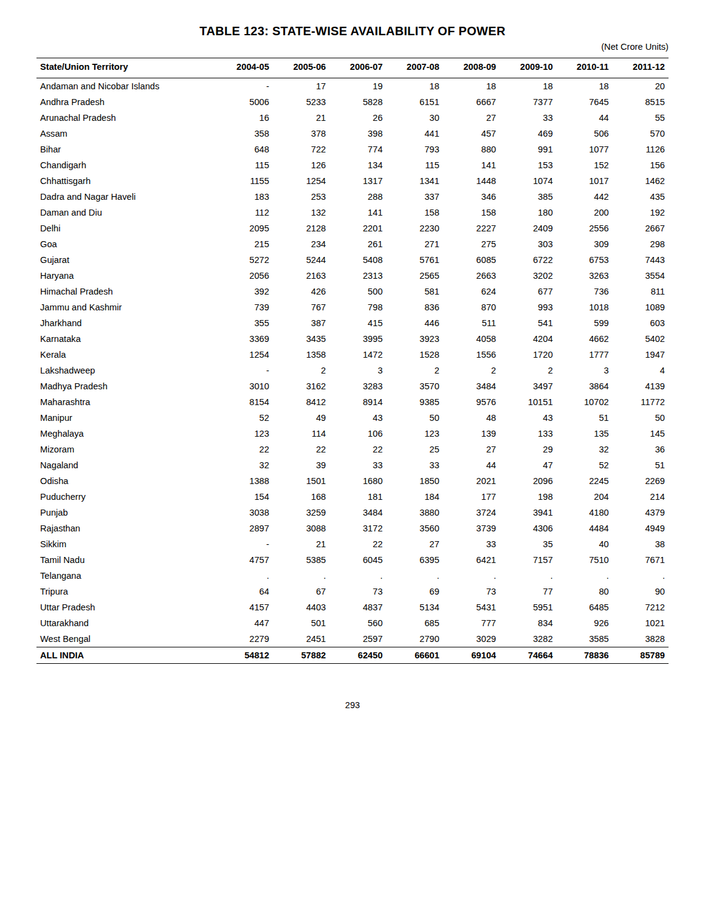TABLE 123: STATE-WISE AVAILABILITY OF POWER
(Net Crore Units)
| State/Union Territory | 2004-05 | 2005-06 | 2006-07 | 2007-08 | 2008-09 | 2009-10 | 2010-11 | 2011-12 |
| --- | --- | --- | --- | --- | --- | --- | --- | --- |
| Andaman and Nicobar Islands | - | 17 | 19 | 18 | 18 | 18 | 18 | 20 |
| Andhra Pradesh | 5006 | 5233 | 5828 | 6151 | 6667 | 7377 | 7645 | 8515 |
| Arunachal Pradesh | 16 | 21 | 26 | 30 | 27 | 33 | 44 | 55 |
| Assam | 358 | 378 | 398 | 441 | 457 | 469 | 506 | 570 |
| Bihar | 648 | 722 | 774 | 793 | 880 | 991 | 1077 | 1126 |
| Chandigarh | 115 | 126 | 134 | 115 | 141 | 153 | 152 | 156 |
| Chhattisgarh | 1155 | 1254 | 1317 | 1341 | 1448 | 1074 | 1017 | 1462 |
| Dadra and Nagar Haveli | 183 | 253 | 288 | 337 | 346 | 385 | 442 | 435 |
| Daman and Diu | 112 | 132 | 141 | 158 | 158 | 180 | 200 | 192 |
| Delhi | 2095 | 2128 | 2201 | 2230 | 2227 | 2409 | 2556 | 2667 |
| Goa | 215 | 234 | 261 | 271 | 275 | 303 | 309 | 298 |
| Gujarat | 5272 | 5244 | 5408 | 5761 | 6085 | 6722 | 6753 | 7443 |
| Haryana | 2056 | 2163 | 2313 | 2565 | 2663 | 3202 | 3263 | 3554 |
| Himachal Pradesh | 392 | 426 | 500 | 581 | 624 | 677 | 736 | 811 |
| Jammu and Kashmir | 739 | 767 | 798 | 836 | 870 | 993 | 1018 | 1089 |
| Jharkhand | 355 | 387 | 415 | 446 | 511 | 541 | 599 | 603 |
| Karnataka | 3369 | 3435 | 3995 | 3923 | 4058 | 4204 | 4662 | 5402 |
| Kerala | 1254 | 1358 | 1472 | 1528 | 1556 | 1720 | 1777 | 1947 |
| Lakshadweep | - | 2 | 3 | 2 | 2 | 2 | 3 | 4 |
| Madhya Pradesh | 3010 | 3162 | 3283 | 3570 | 3484 | 3497 | 3864 | 4139 |
| Maharashtra | 8154 | 8412 | 8914 | 9385 | 9576 | 10151 | 10702 | 11772 |
| Manipur | 52 | 49 | 43 | 50 | 48 | 43 | 51 | 50 |
| Meghalaya | 123 | 114 | 106 | 123 | 139 | 133 | 135 | 145 |
| Mizoram | 22 | 22 | 22 | 25 | 27 | 29 | 32 | 36 |
| Nagaland | 32 | 39 | 33 | 33 | 44 | 47 | 52 | 51 |
| Odisha | 1388 | 1501 | 1680 | 1850 | 2021 | 2096 | 2245 | 2269 |
| Puducherry | 154 | 168 | 181 | 184 | 177 | 198 | 204 | 214 |
| Punjab | 3038 | 3259 | 3484 | 3880 | 3724 | 3941 | 4180 | 4379 |
| Rajasthan | 2897 | 3088 | 3172 | 3560 | 3739 | 4306 | 4484 | 4949 |
| Sikkim | - | 21 | 22 | 27 | 33 | 35 | 40 | 38 |
| Tamil Nadu | 4757 | 5385 | 6045 | 6395 | 6421 | 7157 | 7510 | 7671 |
| Telangana | . | . | . | . | . | . | . | . |
| Tripura | 64 | 67 | 73 | 69 | 73 | 77 | 80 | 90 |
| Uttar Pradesh | 4157 | 4403 | 4837 | 5134 | 5431 | 5951 | 6485 | 7212 |
| Uttarakhand | 447 | 501 | 560 | 685 | 777 | 834 | 926 | 1021 |
| West Bengal | 2279 | 2451 | 2597 | 2790 | 3029 | 3282 | 3585 | 3828 |
| ALL INDIA | 54812 | 57882 | 62450 | 66601 | 69104 | 74664 | 78836 | 85789 |
293